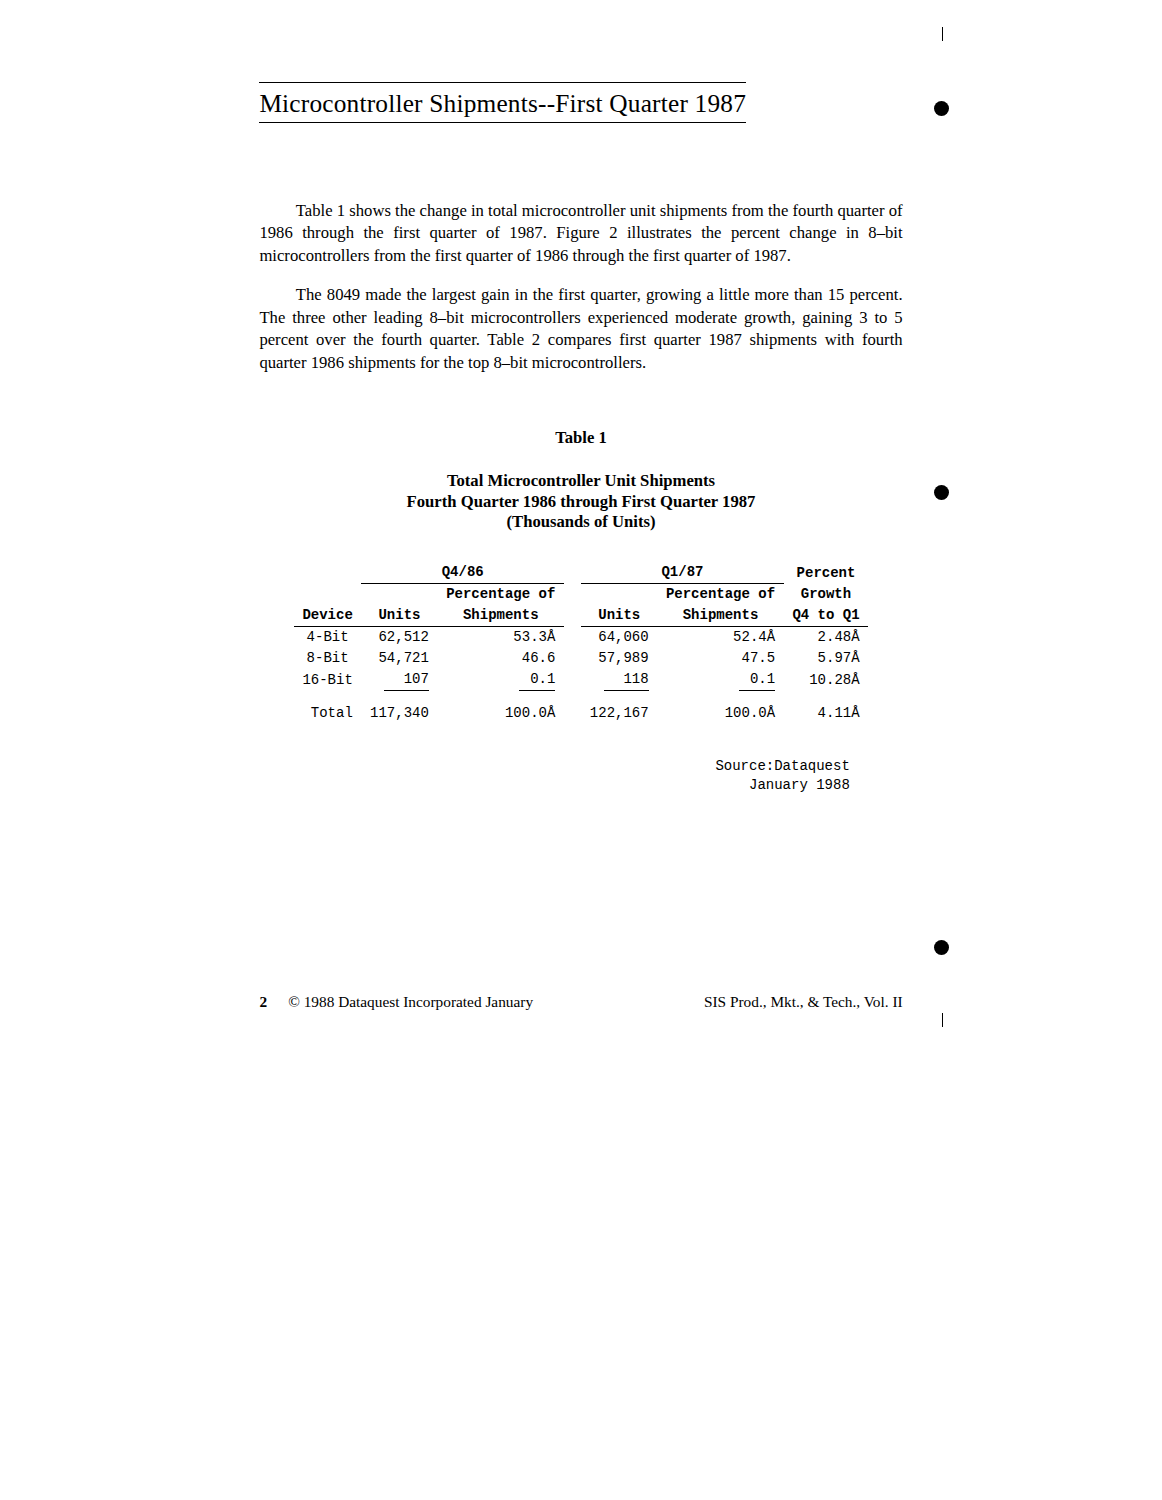Microcontroller Shipments--First Quarter 1987
Table 1 shows the change in total microcontroller unit shipments from the fourth quarter of 1986 through the first quarter of 1987. Figure 2 illustrates the percent change in 8–bit microcontrollers from the first quarter of 1986 through the first quarter of 1987.
The 8049 made the largest gain in the first quarter, growing a little more than 15 percent. The three other leading 8–bit microcontrollers experienced moderate growth, gaining 3 to 5 percent over the fourth quarter. Table 2 compares first quarter 1987 shipments with fourth quarter 1986 shipments for the top 8–bit microcontrollers.
Table 1
Total Microcontroller Unit Shipments
Fourth Quarter 1986 through First Quarter 1987
(Thousands of Units)
| | Q4/86 | | Q1/87 | Percent |
| --- | --- | --- | --- | --- |
| | | Percentage of | | | Percentage of | Growth |
| Device | Units | Shipments | | Units | Shipments | Q4 to Q1 |
| 4-Bit | 62,512 | 53.3Å | | 64,060 | 52.4Å | 2.48Å |
| 8-Bit | 54,721 | 46.6 | | 57,989 | 47.5 | 5.97Å |
| 16-Bit | 107 | 0.1 | | 118 | 0.1 | 10.28Å |
| Total | 117,340 | 100.0Å | | 122,167 | 100.0Å | 4.11Å |
Source: Dataquest
January 1988
2 © 1988 Dataquest Incorporated January SIS Prod., Mkt., & Tech., Vol. II